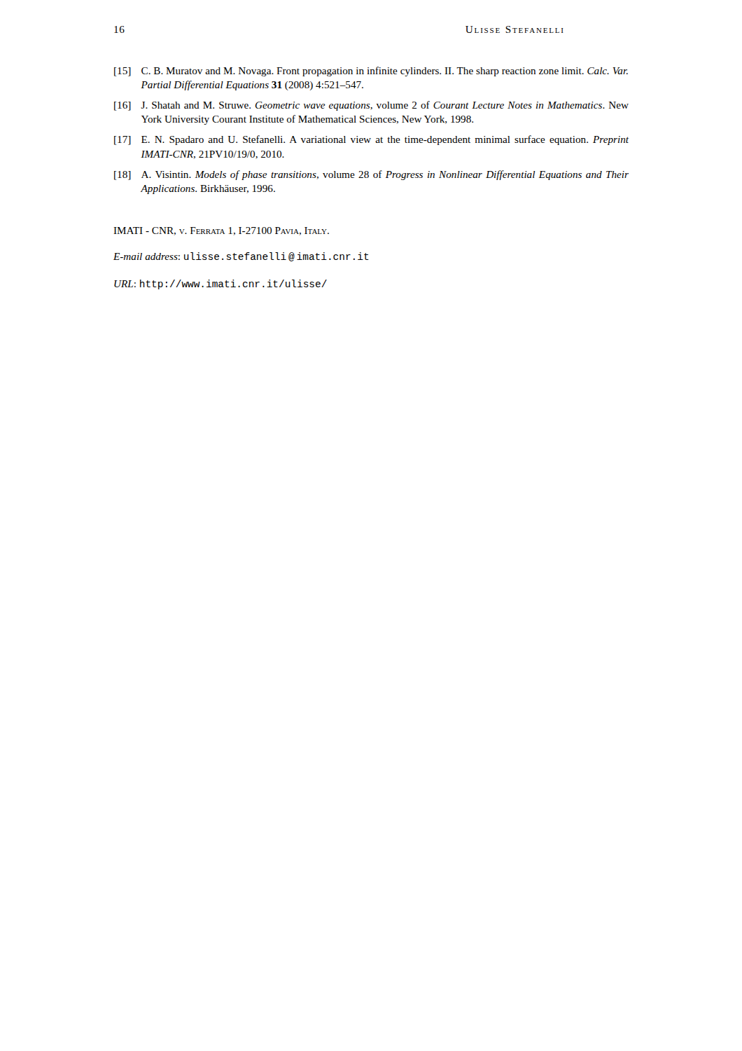16 Ulisse Stefanelli
[15] C. B. Muratov and M. Novaga. Front propagation in infinite cylinders. II. The sharp reaction zone limit. Calc. Var. Partial Differential Equations 31 (2008) 4:521–547.
[16] J. Shatah and M. Struwe. Geometric wave equations, volume 2 of Courant Lecture Notes in Mathematics. New York University Courant Institute of Mathematical Sciences, New York, 1998.
[17] E. N. Spadaro and U. Stefanelli. A variational view at the time-dependent minimal surface equation. Preprint IMATI-CNR, 21PV10/19/0, 2010.
[18] A. Visintin. Models of phase transitions, volume 28 of Progress in Nonlinear Differential Equations and Their Applications. Birkhäuser, 1996.
IMATI - CNR, v. Ferrata 1, I-27100 Pavia, Italy.
E-mail address: ulisse.stefanelli @ imati.cnr.it
URL: http://www.imati.cnr.it/ulisse/